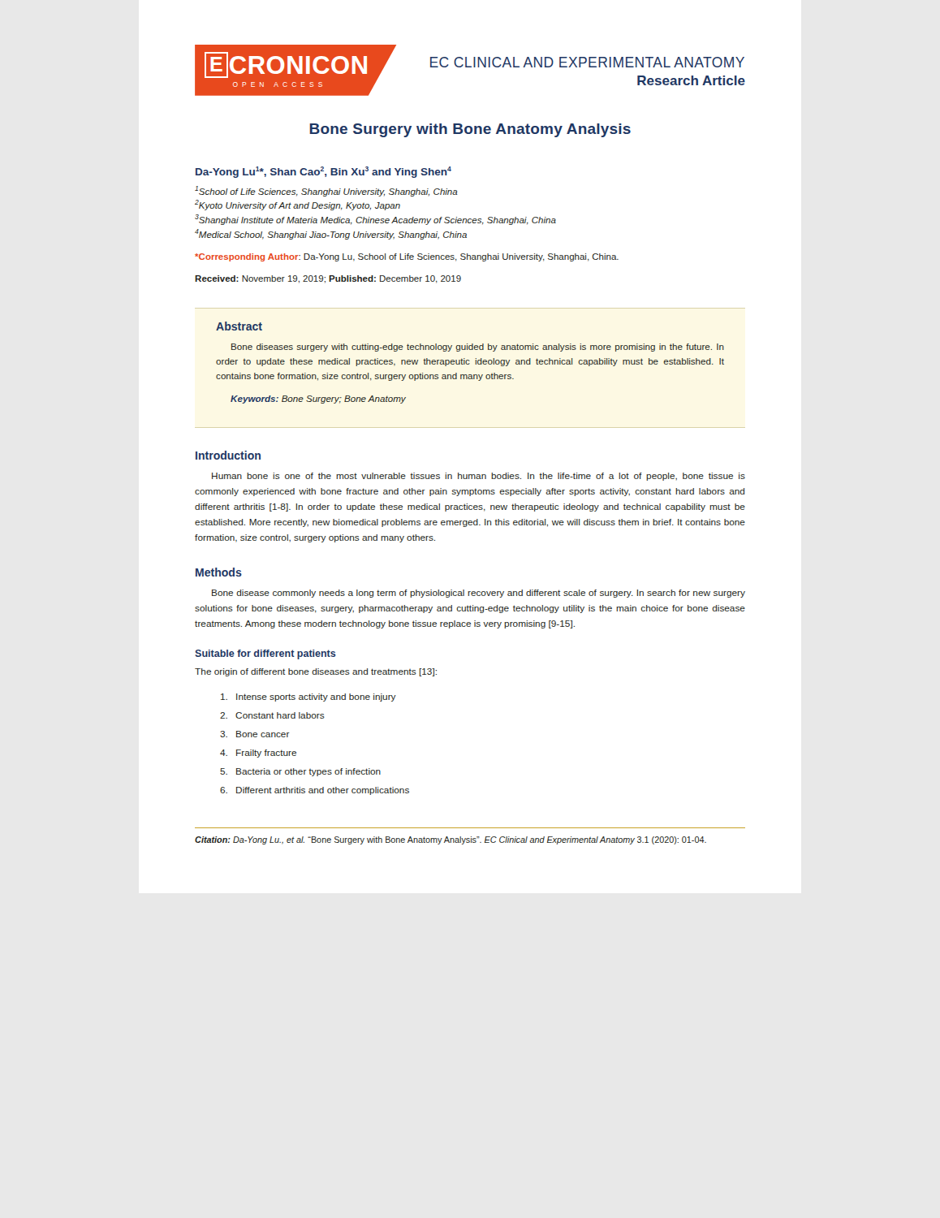ECRONICON
OPEN ACCESS
EC CLINICAL AND EXPERIMENTAL ANATOMY
Research Article
Bone Surgery with Bone Anatomy Analysis
Da-Yong Lu1*, Shan Cao2, Bin Xu3 and Ying Shen4
1School of Life Sciences, Shanghai University, Shanghai, China
2Kyoto University of Art and Design, Kyoto, Japan
3Shanghai Institute of Materia Medica, Chinese Academy of Sciences, Shanghai, China
4Medical School, Shanghai Jiao-Tong University, Shanghai, China
*Corresponding Author: Da-Yong Lu, School of Life Sciences, Shanghai University, Shanghai, China.
Received: November 19, 2019; Published: December 10, 2019
Abstract
Bone diseases surgery with cutting-edge technology guided by anatomic analysis is more promising in the future. In order to update these medical practices, new therapeutic ideology and technical capability must be established. It contains bone formation, size control, surgery options and many others.
Keywords: Bone Surgery; Bone Anatomy
Introduction
Human bone is one of the most vulnerable tissues in human bodies. In the life-time of a lot of people, bone tissue is commonly experienced with bone fracture and other pain symptoms especially after sports activity, constant hard labors and different arthritis [1-8]. In order to update these medical practices, new therapeutic ideology and technical capability must be established. More recently, new biomedical problems are emerged. In this editorial, we will discuss them in brief. It contains bone formation, size control, surgery options and many others.
Methods
Bone disease commonly needs a long term of physiological recovery and different scale of surgery. In search for new surgery solutions for bone diseases, surgery, pharmacotherapy and cutting-edge technology utility is the main choice for bone disease treatments. Among these modern technology bone tissue replace is very promising [9-15].
Suitable for different patients
The origin of different bone diseases and treatments [13]:
Intense sports activity and bone injury
Constant hard labors
Bone cancer
Frailty fracture
Bacteria or other types of infection
Different arthritis and other complications
Citation: Da-Yong Lu., et al. “Bone Surgery with Bone Anatomy Analysis”. EC Clinical and Experimental Anatomy 3.1 (2020): 01-04.